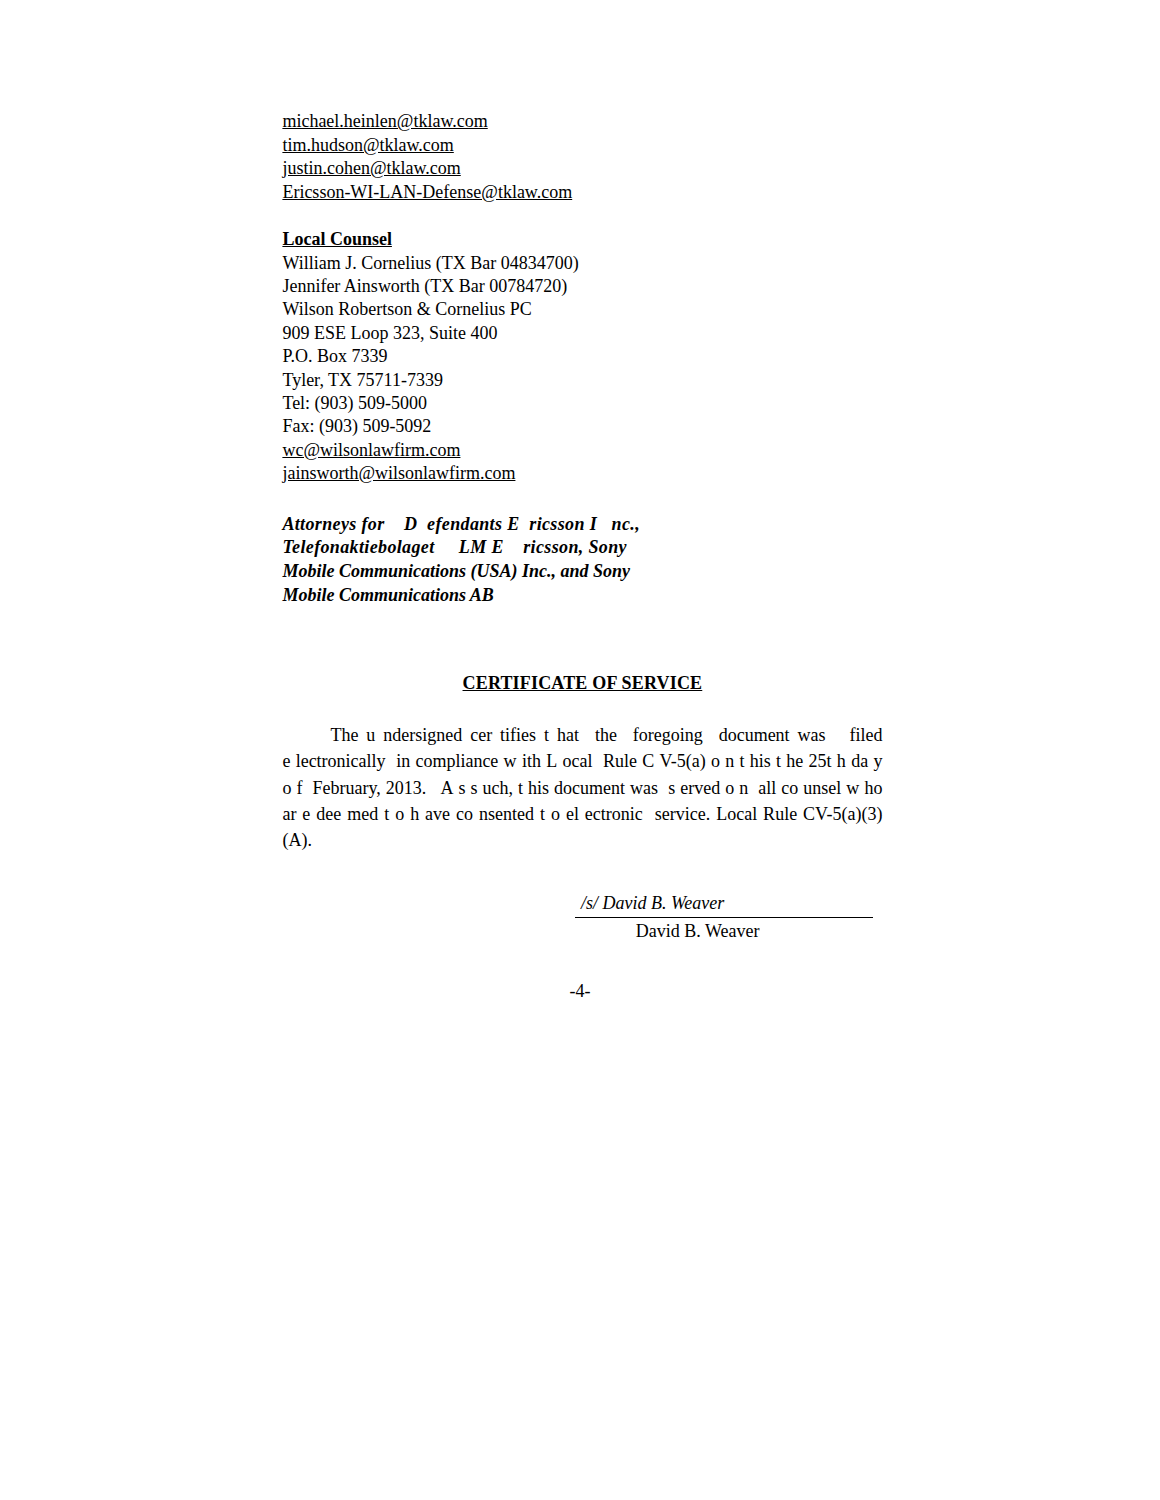michael.heinlen@tklaw.com
tim.hudson@tklaw.com
justin.cohen@tklaw.com
Ericsson-WI-LAN-Defense@tklaw.com
Local Counsel
William J. Cornelius (TX Bar 04834700)
Jennifer Ainsworth (TX Bar 00784720)
Wilson Robertson & Cornelius PC
909 ESE Loop 323, Suite 400
P.O. Box 7339
Tyler, TX 75711-7339
Tel: (903) 509-5000
Fax: (903) 509-5092
wc@wilsonlawfirm.com
jainsworth@wilsonlawfirm.com
Attorneys for D efendants E ricsson I nc.,
Telefonaktiebolaget LM E ricsson, Sony
Mobile Communications (USA) Inc., and Sony
Mobile Communications AB
CERTIFICATE OF SERVICE
The u ndersigned cer tifies t hat the foregoing document was filed e lectronically in compliance w ith L ocal Rule C V-5(a) o n t his t he 25t h da y o f February, 2013. A s s uch, t his document was s erved o n all co unsel w ho ar e dee med t o h ave co nsented t o el ectronic service. Local Rule CV-5(a)(3)(A).
/s/ David B. Weaver
David B. Weaver
-4-